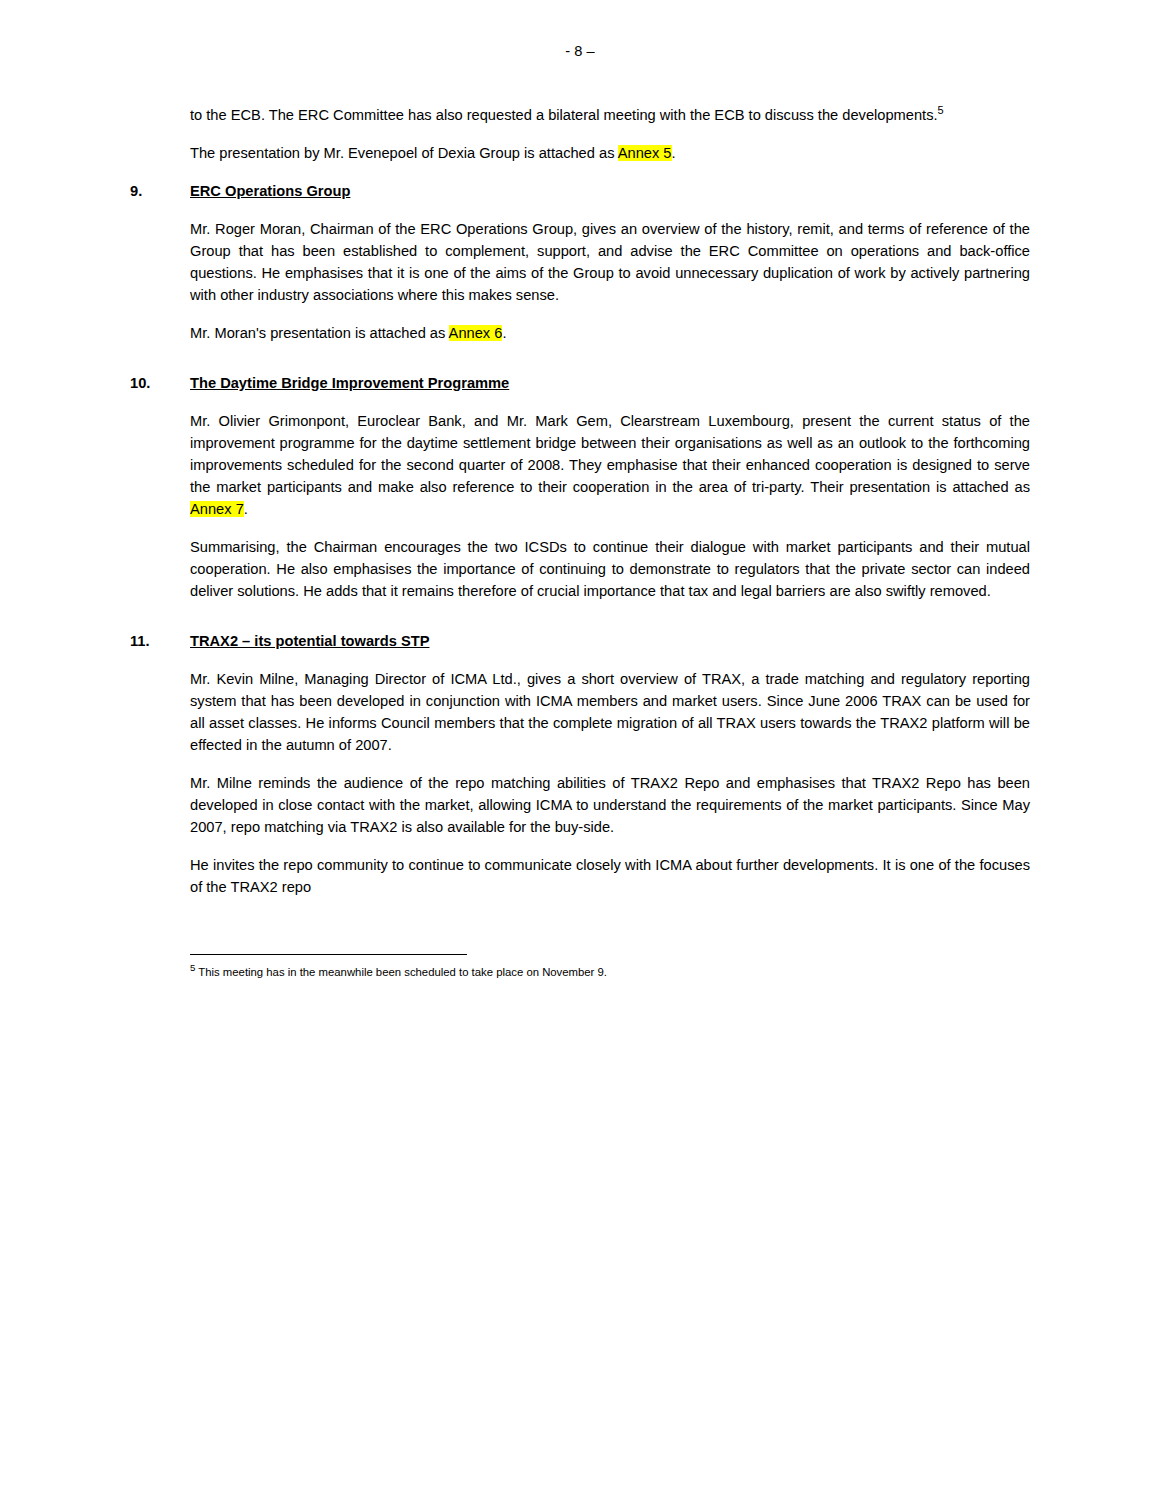- 8 –
to the ECB. The ERC Committee has also requested a bilateral meeting with the ECB to discuss the developments.5
The presentation by Mr. Evenepoel of Dexia Group is attached as Annex 5.
9. ERC Operations Group
Mr. Roger Moran, Chairman of the ERC Operations Group, gives an overview of the history, remit, and terms of reference of the Group that has been established to complement, support, and advise the ERC Committee on operations and back-office questions. He emphasises that it is one of the aims of the Group to avoid unnecessary duplication of work by actively partnering with other industry associations where this makes sense.
Mr. Moran's presentation is attached as Annex 6.
10. The Daytime Bridge Improvement Programme
Mr. Olivier Grimonpont, Euroclear Bank, and Mr. Mark Gem, Clearstream Luxembourg, present the current status of the improvement programme for the daytime settlement bridge between their organisations as well as an outlook to the forthcoming improvements scheduled for the second quarter of 2008. They emphasise that their enhanced cooperation is designed to serve the market participants and make also reference to their cooperation in the area of tri-party. Their presentation is attached as Annex 7.
Summarising, the Chairman encourages the two ICSDs to continue their dialogue with market participants and their mutual cooperation. He also emphasises the importance of continuing to demonstrate to regulators that the private sector can indeed deliver solutions. He adds that it remains therefore of crucial importance that tax and legal barriers are also swiftly removed.
11. TRAX2 – its potential towards STP
Mr. Kevin Milne, Managing Director of ICMA Ltd., gives a short overview of TRAX, a trade matching and regulatory reporting system that has been developed in conjunction with ICMA members and market users. Since June 2006 TRAX can be used for all asset classes. He informs Council members that the complete migration of all TRAX users towards the TRAX2 platform will be effected in the autumn of 2007.
Mr. Milne reminds the audience of the repo matching abilities of TRAX2 Repo and emphasises that TRAX2 Repo has been developed in close contact with the market, allowing ICMA to understand the requirements of the market participants. Since May 2007, repo matching via TRAX2 is also available for the buy-side.
He invites the repo community to continue to communicate closely with ICMA about further developments. It is one of the focuses of the TRAX2 repo
5 This meeting has in the meanwhile been scheduled to take place on November 9.